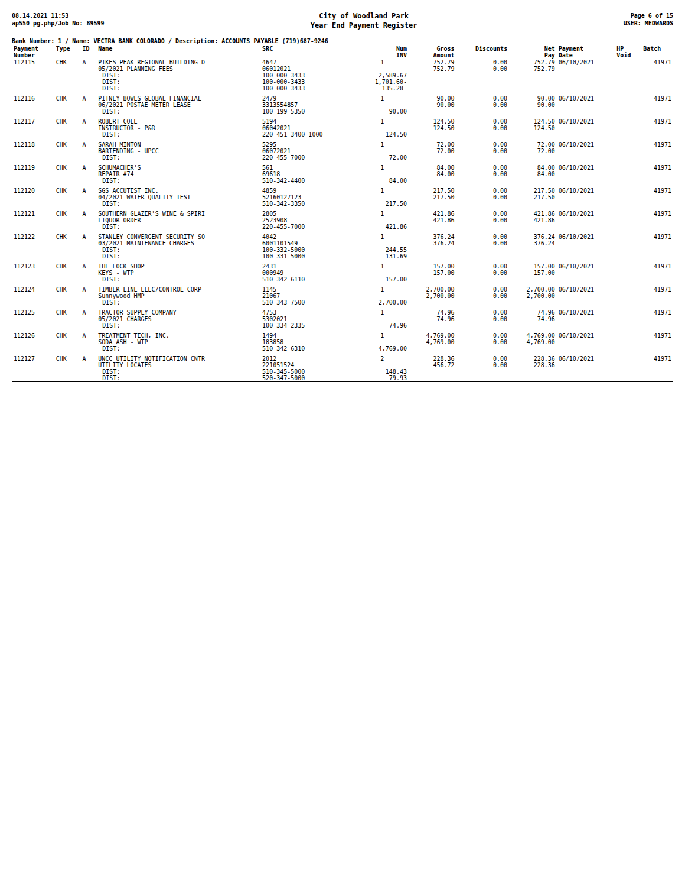08.14.2021 11:53
ap550_pg.php/Job No: 89599
City of Woodland Park
Year End Payment Register
Page 6 of 15
USER: MEDWARDS
Bank Number: 1 / Name: VECTRA BANK COLORADO / Description: ACCOUNTS PAYABLE (719)687-9246
| Payment Number | Type | ID | Name | SRC | Num INV | Gross Amount | Discounts | Net Pay | Payment Date | HP Void | Batch |
| --- | --- | --- | --- | --- | --- | --- | --- | --- | --- | --- | --- |
| 112115 | CHK | A | PIKES PEAK REGIONAL BUILDING D | 4647 | 1 | 752.79 | 0.00 | 752.79 | 06/10/2021 | | 41971 |
| | | | 05/2021 PLANNING FEES | 06012021 | | 752.79 | 0.00 | 752.79 | | | |
| | | | DIST: | 100-000-3433 | 2,589.67 | | | | | | |
| | | | DIST: | 100-000-3433 | 1,701.60- | | | | | | |
| | | | DIST: | 100-000-3433 | 135.28- | | | | | | |
| 112116 | CHK | A | PITNEY BOWES GLOBAL FINANCIAL | 2479 | 1 | 90.00 | 0.00 | 90.00 | 06/10/2021 | | 41971 |
| | | | 06/2021 POSTAE METER LEASE | 3313554857 | | 90.00 | 0.00 | 90.00 | | | |
| | | | DIST: | 100-199-5350 | 90.00 | | | | | | |
| 112117 | CHK | A | ROBERT COLE | 5194 | 1 | 124.50 | 0.00 | 124.50 | 06/10/2021 | | 41971 |
| | | | INSTRUCTOR - P&R | 06042021 | | 124.50 | 0.00 | 124.50 | | | |
| | | | DIST: | 220-451-3400-1000 | 124.50 | | | | | | |
| 112118 | CHK | A | SARAH MINTON | 5295 | 1 | 72.00 | 0.00 | 72.00 | 06/10/2021 | | 41971 |
| | | | BARTENDING - UPCC | 06072021 | | 72.00 | 0.00 | 72.00 | | | |
| | | | DIST: | 220-455-7000 | 72.00 | | | | | | |
| 112119 | CHK | A | SCHUMACHER'S | 561 | 1 | 84.00 | 0.00 | 84.00 | 06/10/2021 | | 41971 |
| | | | REPAIR #74 | 69618 | | 84.00 | 0.00 | 84.00 | | | |
| | | | DIST: | 510-342-4400 | 84.00 | | | | | | |
| 112120 | CHK | A | SGS ACCUTEST INC. | 4859 | 1 | 217.50 | 0.00 | 217.50 | 06/10/2021 | | 41971 |
| | | | 04/2021 WATER QUALITY TEST | 52160127123 | | 217.50 | 0.00 | 217.50 | | | |
| | | | DIST: | 510-342-3350 | 217.50 | | | | | | |
| 112121 | CHK | A | SOUTHERN GLAZER'S WINE & SPIRI | 2805 | 1 | 421.86 | 0.00 | 421.86 | 06/10/2021 | | 41971 |
| | | | LIQUOR ORDER | 2523908 | | 421.86 | 0.00 | 421.86 | | | |
| | | | DIST: | 220-455-7000 | 421.86 | | | | | | |
| 112122 | CHK | A | STANLEY CONVERGENT SECURITY SO | 4042 | 1 | 376.24 | 0.00 | 376.24 | 06/10/2021 | | 41971 |
| | | | 03/2021 MAINTENANCE CHARGES | 6001101549 | | 376.24 | 0.00 | 376.24 | | | |
| | | | DIST: | 100-332-5000 | 244.55 | | | | | | |
| | | | DIST: | 100-331-5000 | 131.69 | | | | | | |
| 112123 | CHK | A | THE LOCK SHOP | 2431 | 1 | 157.00 | 0.00 | 157.00 | 06/10/2021 | | 41971 |
| | | | KEYS - WTP | 000949 | | 157.00 | 0.00 | 157.00 | | | |
| | | | DIST: | 510-342-6110 | 157.00 | | | | | | |
| 112124 | CHK | A | TIMBER LINE ELEC/CONTROL CORP | 1145 | 1 | 2,700.00 | 0.00 | 2,700.00 | 06/10/2021 | | 41971 |
| | | | Sunnywood HMP | 21067 | | 2,700.00 | 0.00 | 2,700.00 | | | |
| | | | DIST: | 510-343-7500 | 2,700.00 | | | | | | |
| 112125 | CHK | A | TRACTOR SUPPLY COMPANY | 4753 | 1 | 74.96 | 0.00 | 74.96 | 06/10/2021 | | 41971 |
| | | | 05/2021 CHARGES | 5302021 | | 74.96 | 0.00 | 74.96 | | | |
| | | | DIST: | 100-334-2335 | 74.96 | | | | | | |
| 112126 | CHK | A | TREATMENT TECH, INC. | 1494 | 1 | 4,769.00 | 0.00 | 4,769.00 | 06/10/2021 | | 41971 |
| | | | SODA ASH - WTP | 183858 | | 4,769.00 | 0.00 | 4,769.00 | | | |
| | | | DIST: | 510-342-6310 | 4,769.00 | | | | | | |
| 112127 | CHK | A | UNCC UTILITY NOTIFICATION CNTR | 2012 | 2 | 228.36 | 0.00 | 228.36 | 06/10/2021 | | 41971 |
| | | | UTILITY LOCATES | 221051524 | | 456.72 | 0.00 | 228.36 | | | |
| | | | DIST: | 510-345-5000 | 148.43 | | | | | | |
| | | | DIST: | 520-347-5000 | 79.93 | | | | | | |